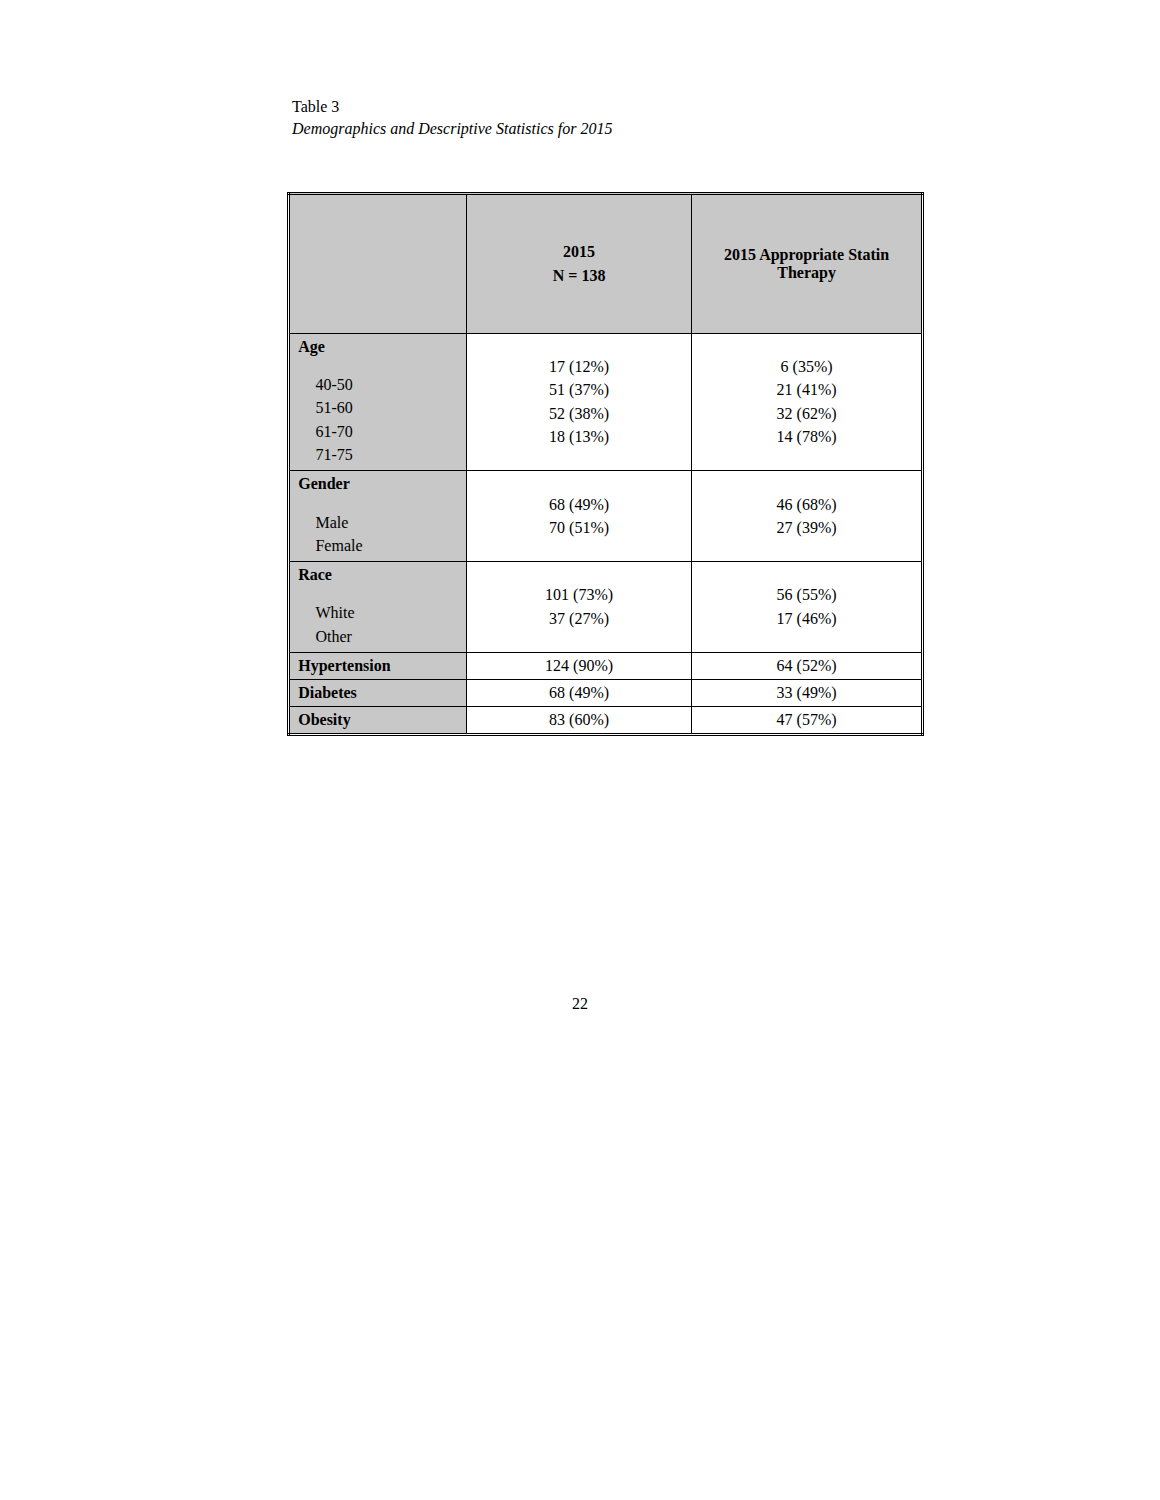Table 3 Demographics and Descriptive Statistics for 2015
| | 2015 N = 138 | 2015 Appropriate Statin Therapy |
| --- | --- | --- |
| Age 40-50 51-60 61-70 71-75 | 17 (12%) 51 (37%) 52 (38%) 18 (13%) | 6 (35%) 21 (41%) 32 (62%) 14 (78%) |
| Gender Male Female | 68 (49%) 70 (51%) | 46 (68%) 27 (39%) |
| Race White Other | 101 (73%) 37 (27%) | 56 (55%) 17 (46%) |
| Hypertension | 124 (90%) | 64 (52%) |
| Diabetes | 68 (49%) | 33 (49%) |
| Obesity | 83 (60%) | 47 (57%) |
22